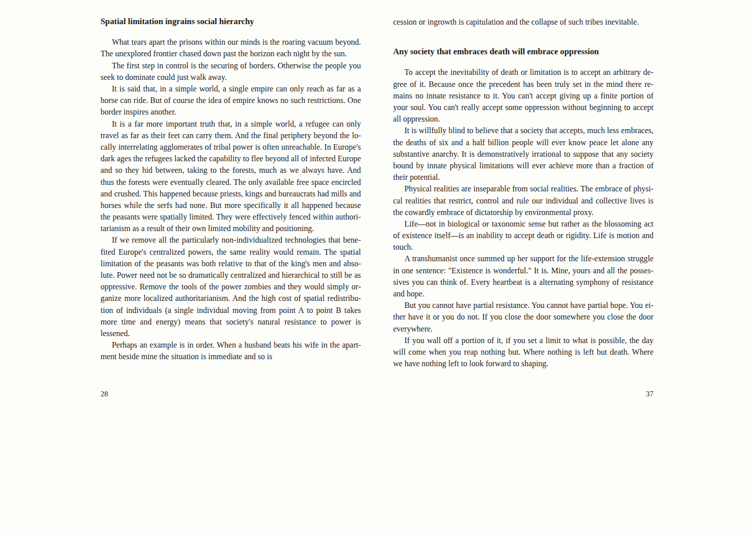Spatial limitation ingrains social hierarchy
What tears apart the prisons within our minds is the roaring vacuum beyond. The unexplored frontier chased down past the horizon each night by the sun.
The first step in control is the securing of borders. Otherwise the people you seek to dominate could just walk away.
It is said that, in a simple world, a single empire can only reach as far as a horse can ride. But of course the idea of empire knows no such restrictions. One border inspires another.
It is a far more important truth that, in a simple world, a refugee can only travel as far as their feet can carry them. And the final periphery beyond the locally interrelating agglomerates of tribal power is often unreachable. In Europe's dark ages the refugees lacked the capability to flee beyond all of infected Europe and so they hid between, taking to the forests, much as we always have. And thus the forests were eventually cleared. The only available free space encircled and crushed. This happened because priests, kings and bureaucrats had mills and horses while the serfs had none. But more specifically it all happened because the peasants were spatially limited. They were effectively fenced within authoritarianism as a result of their own limited mobility and positioning.
If we remove all the particularly non-individualized technologies that benefited Europe's centralized powers, the same reality would remain. The spatial limitation of the peasants was both relative to that of the king's men and absolute. Power need not be so dramatically centralized and hierarchical to still be as oppressive. Remove the tools of the power zombies and they would simply organize more localized authoritarianism. And the high cost of spatial redistribution of individuals (a single individual moving from point A to point B takes more time and energy) means that society's natural resistance to power is lessened.
Perhaps an example is in order. When a husband beats his wife in the apartment beside mine the situation is immediate and so is
28
cession or ingrowth is capitulation and the collapse of such tribes inevitable.
Any society that embraces death will embrace oppression
To accept the inevitability of death or limitation is to accept an arbitrary degree of it. Because once the precedent has been truly set in the mind there remains no innate resistance to it. You can't accept giving up a finite portion of your soul. You can't really accept some oppression without beginning to accept all oppression.
It is willfully blind to believe that a society that accepts, much less embraces, the deaths of six and a half billion people will ever know peace let alone any substantive anarchy. It is demonstratively irrational to suppose that any society bound by innate physical limitations will ever achieve more than a fraction of their potential.
Physical realities are inseparable from social realities. The embrace of physical realities that restrict, control and rule our individual and collective lives is the cowardly embrace of dictatorship by environmental proxy.
Life—not in biological or taxonomic sense but rather as the blossoming act of existence itself—is an inability to accept death or rigidity. Life is motion and touch.
A transhumanist once summed up her support for the life-extension struggle in one sentence: "Existence is wonderful." It is. Mine, yours and all the possessives you can think of. Every heartbeat is a alternating symphony of resistance and hope.
But you cannot have partial resistance. You cannot have partial hope. You either have it or you do not. If you close the door somewhere you close the door everywhere.
If you wall off a portion of it, if you set a limit to what is possible, the day will come when you reap nothing but. Where nothing is left but death. Where we have nothing left to look forward to shaping.
37